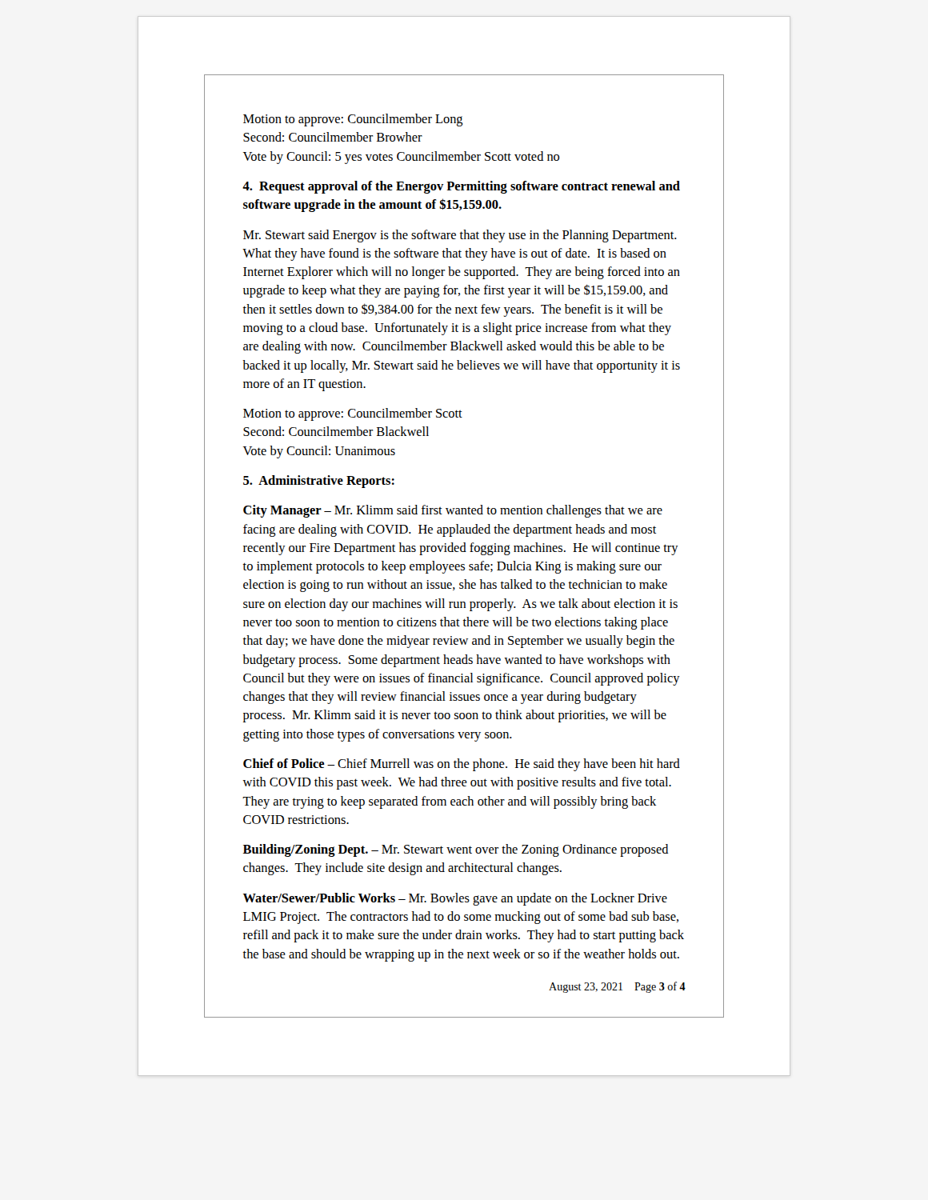Motion to approve: Councilmember Long
Second: Councilmember Browher
Vote by Council: 5 yes votes Councilmember Scott voted no
4. Request approval of the Energov Permitting software contract renewal and software upgrade in the amount of $15,159.00.
Mr. Stewart said Energov is the software that they use in the Planning Department. What they have found is the software that they have is out of date. It is based on Internet Explorer which will no longer be supported. They are being forced into an upgrade to keep what they are paying for, the first year it will be $15,159.00, and then it settles down to $9,384.00 for the next few years. The benefit is it will be moving to a cloud base. Unfortunately it is a slight price increase from what they are dealing with now. Councilmember Blackwell asked would this be able to be backed it up locally, Mr. Stewart said he believes we will have that opportunity it is more of an IT question.
Motion to approve: Councilmember Scott
Second: Councilmember Blackwell
Vote by Council: Unanimous
5. Administrative Reports:
City Manager – Mr. Klimm said first wanted to mention challenges that we are facing are dealing with COVID. He applauded the department heads and most recently our Fire Department has provided fogging machines. He will continue try to implement protocols to keep employees safe; Dulcia King is making sure our election is going to run without an issue, she has talked to the technician to make sure on election day our machines will run properly. As we talk about election it is never too soon to mention to citizens that there will be two elections taking place that day; we have done the midyear review and in September we usually begin the budgetary process. Some department heads have wanted to have workshops with Council but they were on issues of financial significance. Council approved policy changes that they will review financial issues once a year during budgetary process. Mr. Klimm said it is never too soon to think about priorities, we will be getting into those types of conversations very soon.
Chief of Police – Chief Murrell was on the phone. He said they have been hit hard with COVID this past week. We had three out with positive results and five total. They are trying to keep separated from each other and will possibly bring back COVID restrictions.
Building/Zoning Dept. – Mr. Stewart went over the Zoning Ordinance proposed changes. They include site design and architectural changes.
Water/Sewer/Public Works – Mr. Bowles gave an update on the Lockner Drive LMIG Project. The contractors had to do some mucking out of some bad sub base, refill and pack it to make sure the under drain works. They had to start putting back the base and should be wrapping up in the next week or so if the weather holds out.
August 23, 2021 Page 3 of 4